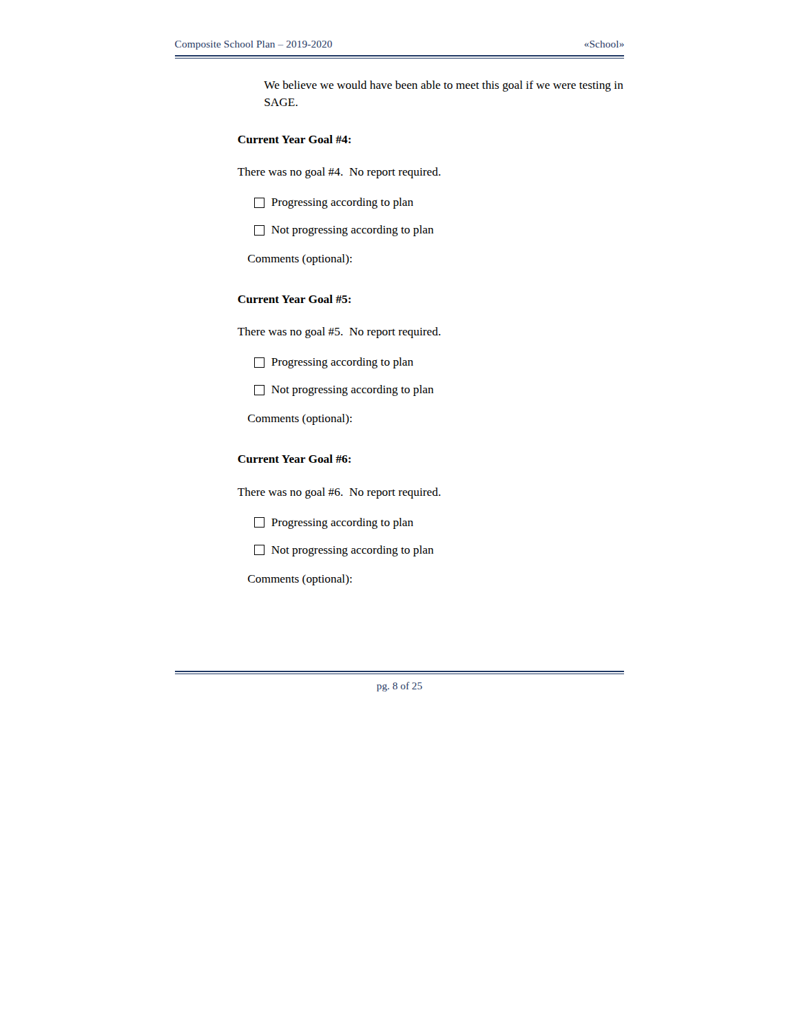Composite School Plan – 2019-2020
«School»
We believe we would have been able to meet this goal if we were testing in SAGE.
Current Year Goal #4:
There was no goal #4. No report required.
Progressing according to plan
Not progressing according to plan
Comments (optional):
Current Year Goal #5:
There was no goal #5. No report required.
Progressing according to plan
Not progressing according to plan
Comments (optional):
Current Year Goal #6:
There was no goal #6. No report required.
Progressing according to plan
Not progressing according to plan
Comments (optional):
pg. 8 of 25